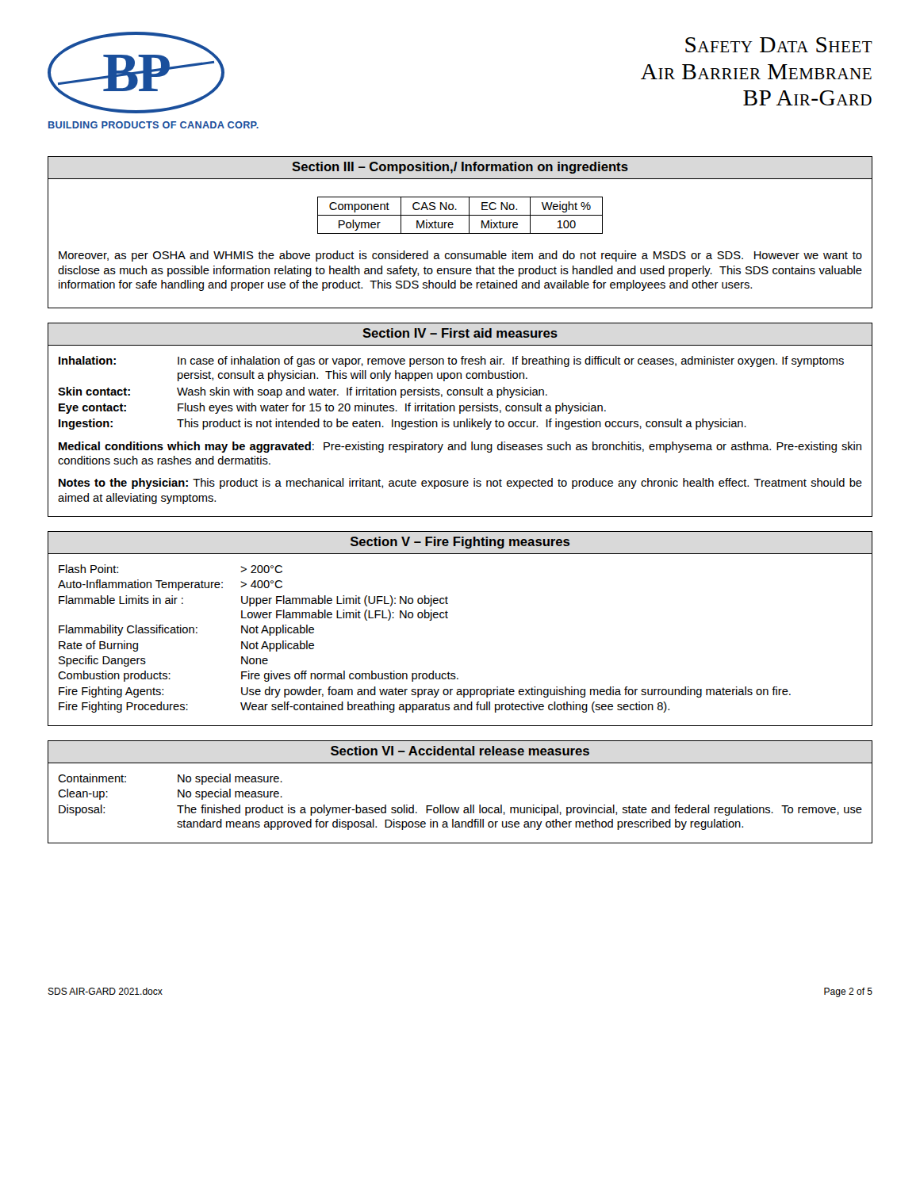BP
BUILDING PRODUCTS OF CANADA CORP.
Safety Data Sheet
Air Barrier Membrane
BP Air-Gard
Section III – Composition,/ Information on ingredients
| Component | CAS No. | EC No. | Weight % |
| Polymer | Mixture | Mixture | 100 |
Moreover, as per OSHA and WHMIS the above product is considered a consumable item and do not require a MSDS or a SDS. However we want to disclose as much as possible information relating to health and safety, to ensure that the product is handled and used properly. This SDS contains valuable information for safe handling and proper use of the product. This SDS should be retained and available for employees and other users.
Section IV – First aid measures
Inhalation:
In case of inhalation of gas or vapor, remove person to fresh air. If breathing is difficult or ceases, administer oxygen. If symptoms persist, consult a physician. This will only happen upon combustion.
Skin contact:
Wash skin with soap and water. If irritation persists, consult a physician.
Eye contact:
Flush eyes with water for 15 to 20 minutes. If irritation persists, consult a physician.
Ingestion:
This product is not intended to be eaten. Ingestion is unlikely to occur. If ingestion occurs, consult a physician.
Medical conditions which may be aggravated: Pre-existing respiratory and lung diseases such as bronchitis, emphysema or asthma. Pre-existing skin conditions such as rashes and dermatitis.
Notes to the physician: This product is a mechanical irritant, acute exposure is not expected to produce any chronic health effect. Treatment should be aimed at alleviating symptoms.
Section V – Fire Fighting measures
Flash Point:
> 200°C
Auto-Inflammation Temperature:
> 400°C
Flammable Limits in air :
Upper Flammable Limit (UFL):
No object
Lower Flammable Limit (LFL):
No object
Flammability Classification:
Not Applicable
Rate of Burning
Not Applicable
Specific Dangers
None
Combustion products:
Fire gives off normal combustion products.
Fire Fighting Agents:
Use dry powder, foam and water spray or appropriate extinguishing media for surrounding materials on fire.
Fire Fighting Procedures:
Wear self-contained breathing apparatus and full protective clothing (see section 8).
Section VI – Accidental release measures
Containment:
No special measure.
Clean-up:
No special measure.
Disposal:
The finished product is a polymer-based solid. Follow all local, municipal, provincial, state and federal regulations. To remove, use standard means approved for disposal. Dispose in a landfill or use any other method prescribed by regulation.
SDS AIR-GARD 2021.docx
Page 2 of 5